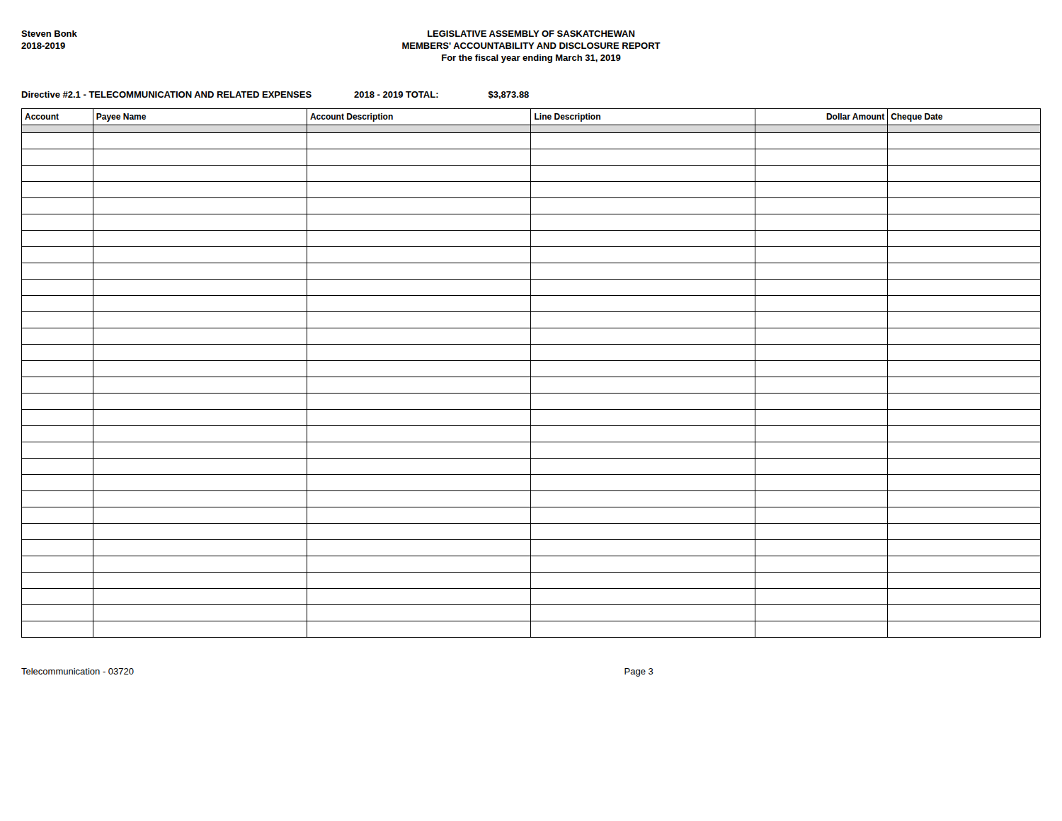Steven Bonk
2018-2019
LEGISLATIVE ASSEMBLY OF SASKATCHEWAN
MEMBERS' ACCOUNTABILITY AND DISCLOSURE REPORT
For the fiscal year ending March 31, 2019
Directive #2.1 - TELECOMMUNICATION AND RELATED EXPENSES 2018 - 2019 TOTAL: $3,873.88
| Account | Payee Name | Account Description | Line Description | Dollar Amount | Cheque Date |
| --- | --- | --- | --- | --- | --- |
Telecommunication - 03720
Page 3